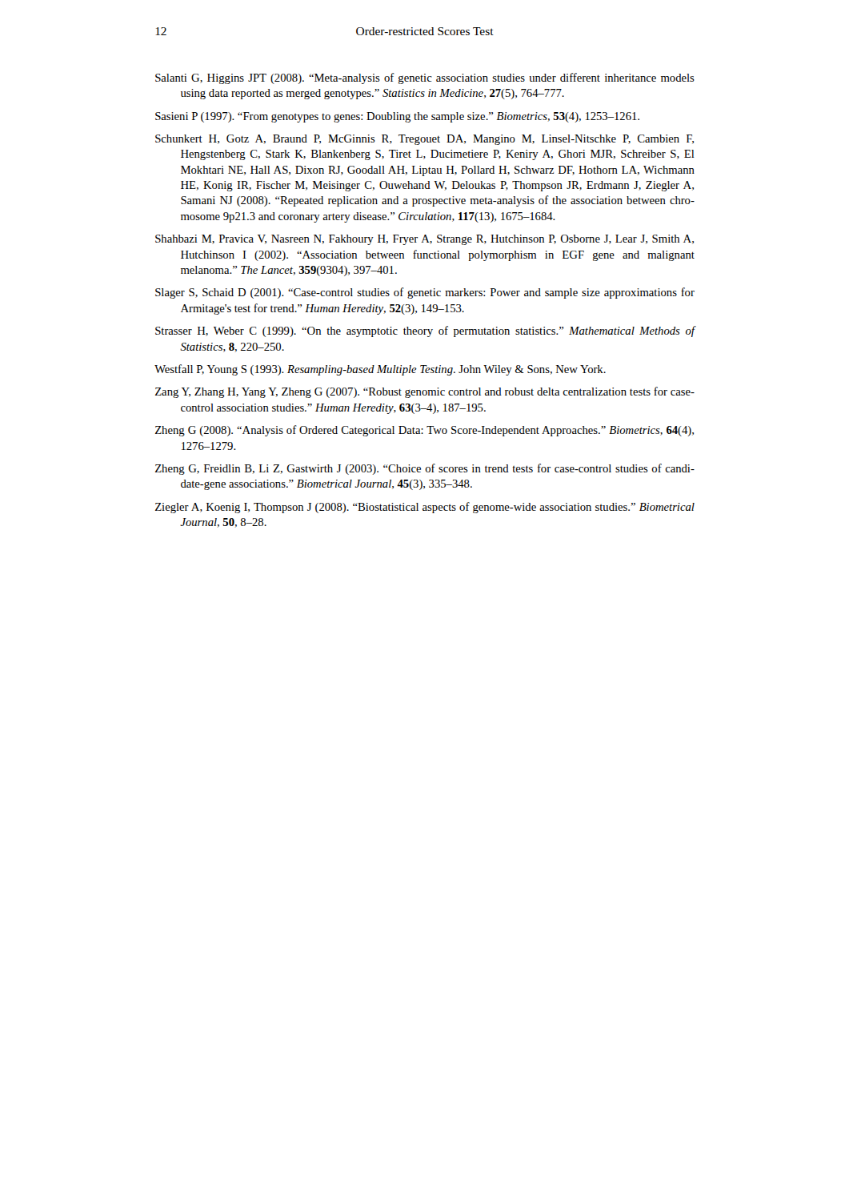12
Order-restricted Scores Test
Salanti G, Higgins JPT (2008). Meta-analysis of genetic association studies under different inheritance models using data reported as merged genotypes. Statistics in Medicine, 27(5), 764–777.
Sasieni P (1997). From genotypes to genes: Doubling the sample size. Biometrics, 53(4), 1253–1261.
Schunkert H, Gotz A, Braund P, McGinnis R, Tregouet DA, Mangino M, Linsel-Nitschke P, Cambien F, Hengstenberg C, Stark K, Blankenberg S, Tiret L, Ducimetiere P, Keniry A, Ghori MJR, Schreiber S, El Mokhtari NE, Hall AS, Dixon RJ, Goodall AH, Liptau H, Pollard H, Schwarz DF, Hothorn LA, Wichmann HE, Konig IR, Fischer M, Meisinger C, Ouwehand W, Deloukas P, Thompson JR, Erdmann J, Ziegler A, Samani NJ (2008). Repeated replication and a prospective meta-analysis of the association between chromosome 9p21.3 and coronary artery disease. Circulation, 117(13), 1675–1684.
Shahbazi M, Pravica V, Nasreen N, Fakhoury H, Fryer A, Strange R, Hutchinson P, Osborne J, Lear J, Smith A, Hutchinson I (2002). Association between functional polymorphism in EGF gene and malignant melanoma. The Lancet, 359(9304), 397–401.
Slager S, Schaid D (2001). Case-control studies of genetic markers: Power and sample size approximations for Armitage's test for trend. Human Heredity, 52(3), 149–153.
Strasser H, Weber C (1999). On the asymptotic theory of permutation statistics. Mathematical Methods of Statistics, 8, 220–250.
Westfall P, Young S (1993). Resampling-based Multiple Testing. John Wiley & Sons, New York.
Zang Y, Zhang H, Yang Y, Zheng G (2007). Robust genomic control and robust delta centralization tests for case-control association studies. Human Heredity, 63(3–4), 187–195.
Zheng G (2008). Analysis of Ordered Categorical Data: Two Score-Independent Approaches. Biometrics, 64(4), 1276–1279.
Zheng G, Freidlin B, Li Z, Gastwirth J (2003). Choice of scores in trend tests for case-control studies of candidate-gene associations. Biometrical Journal, 45(3), 335–348.
Ziegler A, Koenig I, Thompson J (2008). Biostatistical aspects of genome-wide association studies. Biometrical Journal, 50, 8–28.